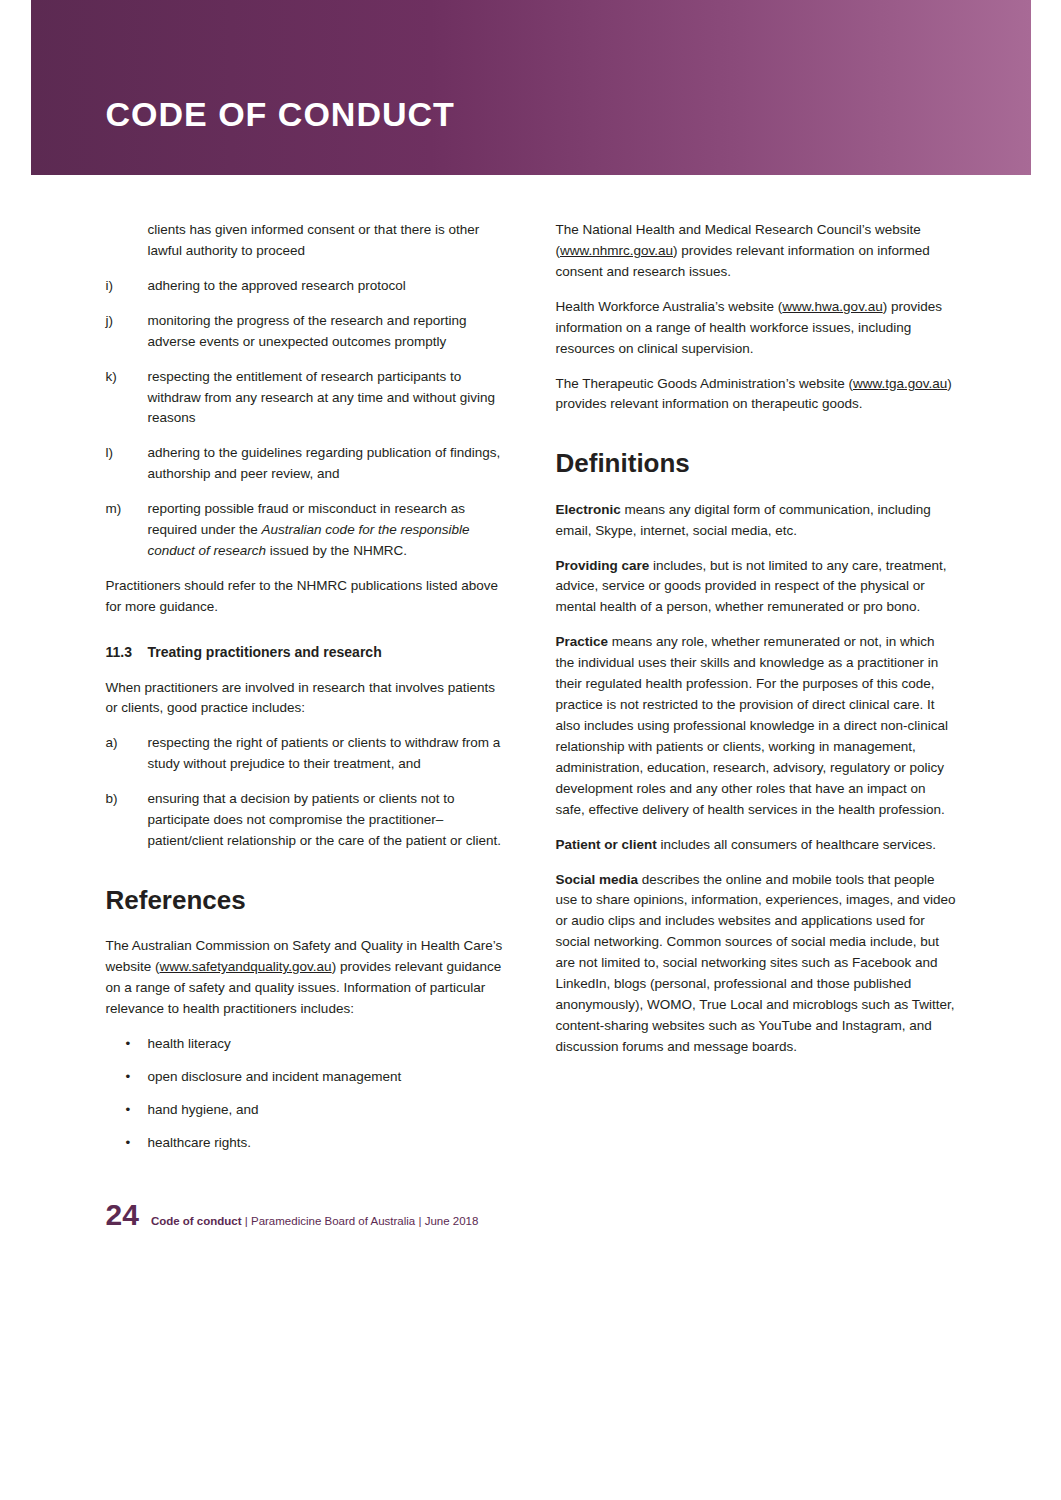CODE OF CONDUCT
clients has given informed consent or that there is other lawful authority to proceed
i)
adhering to the approved research protocol
j)
monitoring the progress of the research and reporting adverse events or unexpected outcomes promptly
k)
respecting the entitlement of research participants to withdraw from any research at any time and without giving reasons
l)
adhering to the guidelines regarding publication of findings, authorship and peer review, and
m)
reporting possible fraud or misconduct in research as required under the Australian code for the responsible conduct of research issued by the NHMRC.
Practitioners should refer to the NHMRC publications listed above for more guidance.
11.3 Treating practitioners and research
When practitioners are involved in research that involves patients or clients, good practice includes:
a)
respecting the right of patients or clients to withdraw from a study without prejudice to their treatment, and
b)
ensuring that a decision by patients or clients not to participate does not compromise the practitioner–patient/client relationship or the care of the patient or client.
References
The Australian Commission on Safety and Quality in Health Care’s website (www.safetyandquality.gov.au) provides relevant guidance on a range of safety and quality issues. Information of particular relevance to health practitioners includes:
health literacy
open disclosure and incident management
hand hygiene, and
healthcare rights.
The National Health and Medical Research Council’s website (www.nhmrc.gov.au) provides relevant information on informed consent and research issues.
Health Workforce Australia’s website (www.hwa.gov.au) provides information on a range of health workforce issues, including resources on clinical supervision.
The Therapeutic Goods Administration’s website (www.tga.gov.au) provides relevant information on therapeutic goods.
Definitions
Electronic means any digital form of communication, including email, Skype, internet, social media, etc.
Providing care includes, but is not limited to any care, treatment, advice, service or goods provided in respect of the physical or mental health of a person, whether remunerated or pro bono.
Practice means any role, whether remunerated or not, in which the individual uses their skills and knowledge as a practitioner in their regulated health profession. For the purposes of this code, practice is not restricted to the provision of direct clinical care. It also includes using professional knowledge in a direct non-clinical relationship with patients or clients, working in management, administration, education, research, advisory, regulatory or policy development roles and any other roles that have an impact on safe, effective delivery of health services in the health profession.
Patient or client includes all consumers of healthcare services.
Social media describes the online and mobile tools that people use to share opinions, information, experiences, images, and video or audio clips and includes websites and applications used for social networking. Common sources of social media include, but are not limited to, social networking sites such as Facebook and LinkedIn, blogs (personal, professional and those published anonymously), WOMO, True Local and microblogs such as Twitter, content-sharing websites such as YouTube and Instagram, and discussion forums and message boards.
24
Code of conduct | Paramedicine Board of Australia | June 2018